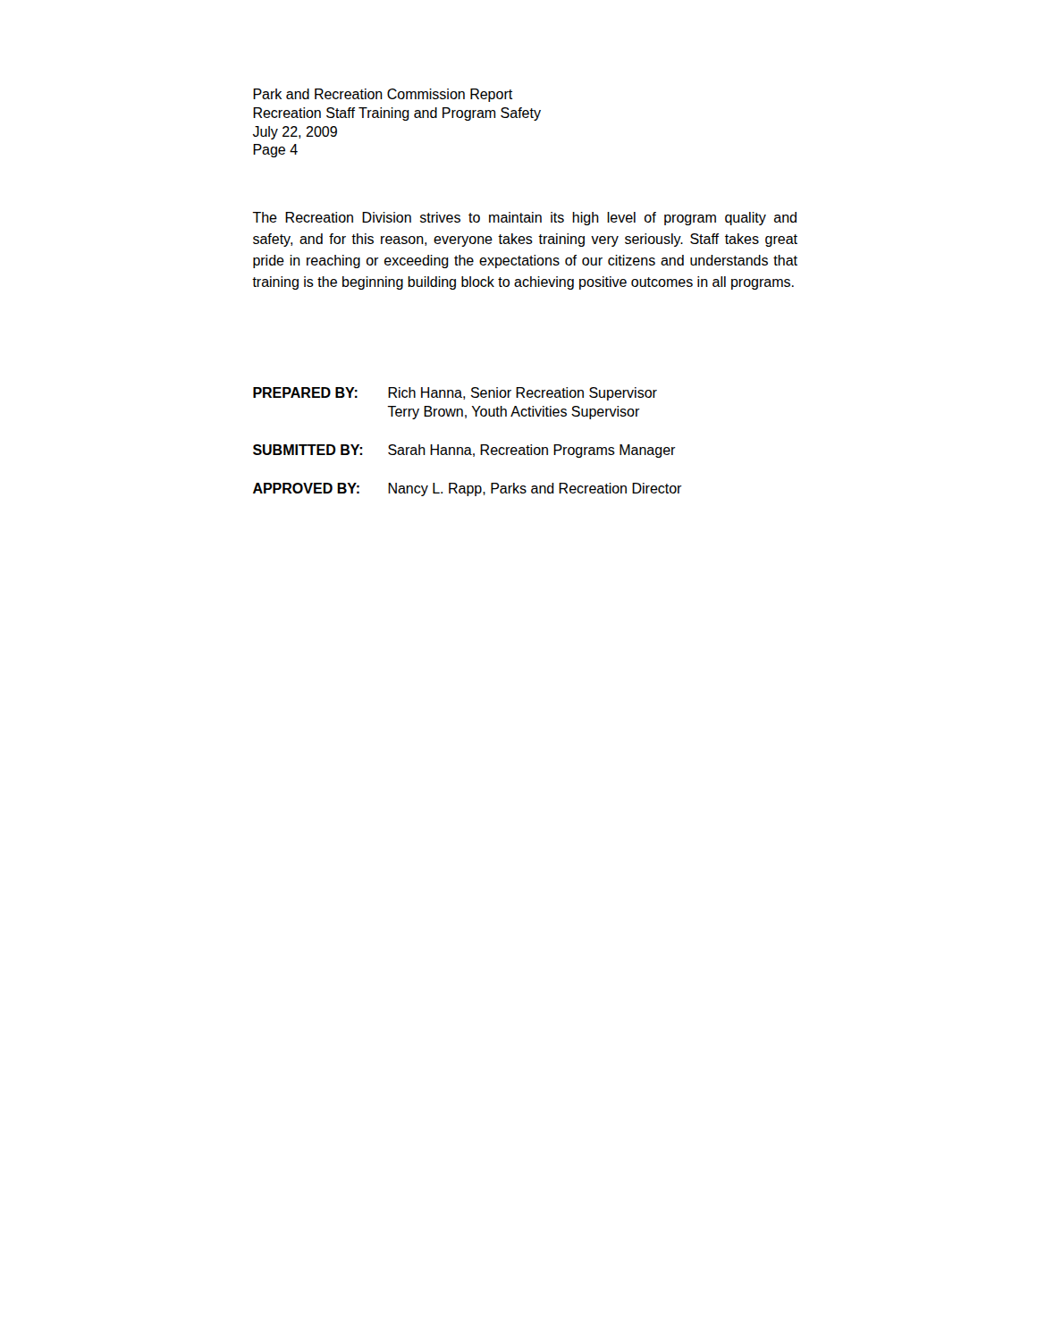Park and Recreation Commission Report
Recreation Staff Training and Program Safety
July 22, 2009
Page 4
The Recreation Division strives to maintain its high level of program quality and safety, and for this reason, everyone takes training very seriously. Staff takes great pride in reaching or exceeding the expectations of our citizens and understands that training is the beginning building block to achieving positive outcomes in all programs.
| PREPARED BY: | Rich Hanna, Senior Recreation Supervisor Terry Brown, Youth Activities Supervisor |
| SUBMITTED BY: | Sarah Hanna, Recreation Programs Manager |
| APPROVED BY: | Nancy L. Rapp, Parks and Recreation Director |